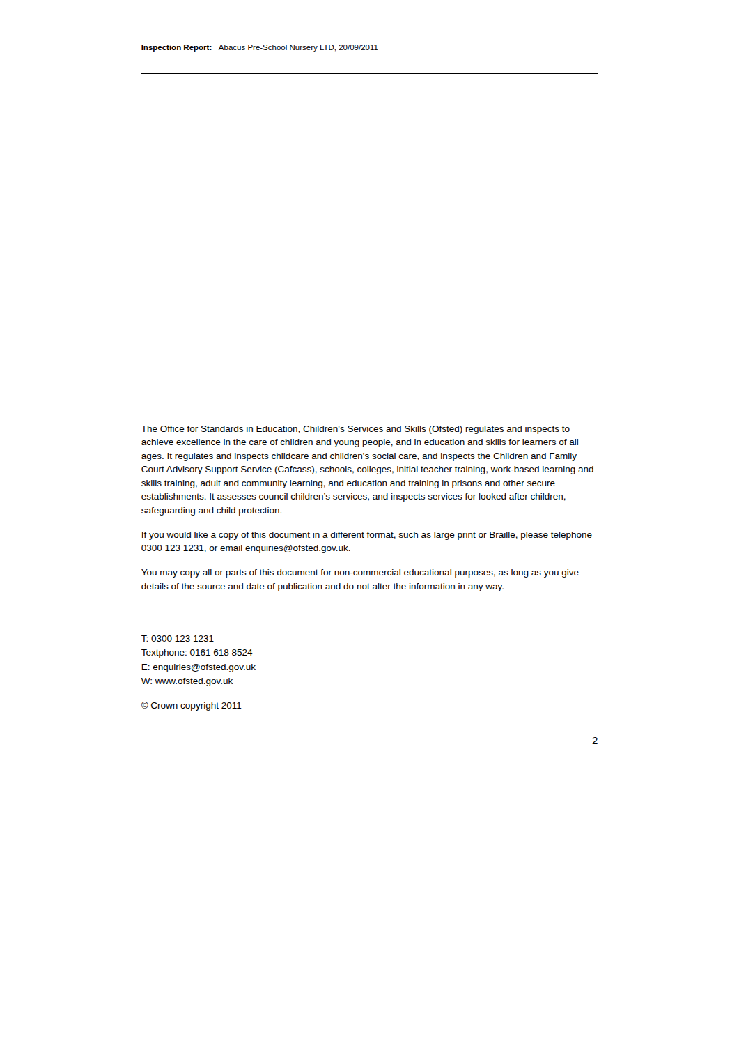Inspection Report: Abacus Pre-School Nursery LTD, 20/09/2011
The Office for Standards in Education, Children's Services and Skills (Ofsted) regulates and inspects to achieve excellence in the care of children and young people, and in education and skills for learners of all ages. It regulates and inspects childcare and children's social care, and inspects the Children and Family Court Advisory Support Service (Cafcass), schools, colleges, initial teacher training, work-based learning and skills training, adult and community learning, and education and training in prisons and other secure establishments. It assesses council children’s services, and inspects services for looked after children, safeguarding and child protection.
If you would like a copy of this document in a different format, such as large print or Braille, please telephone 0300 123 1231, or email enquiries@ofsted.gov.uk.
You may copy all or parts of this document for non-commercial educational purposes, as long as you give details of the source and date of publication and do not alter the information in any way.
T: 0300 123 1231
Textphone: 0161 618 8524
E: enquiries@ofsted.gov.uk
W: www.ofsted.gov.uk
© Crown copyright 2011
2